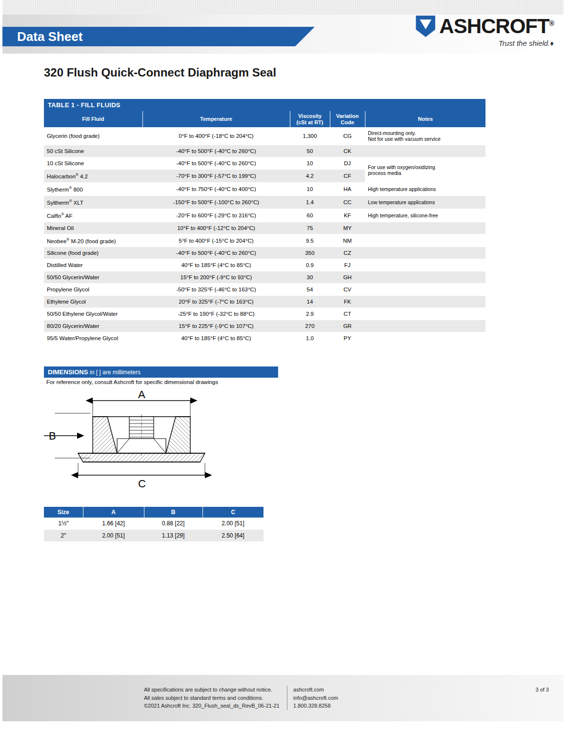Data Sheet
ASHCROFT®
Trust the shield.♦
320 Flush Quick-Connect Diaphragm Seal
TABLE 1 - FILL FLUIDS
| Fill Fluid | Temperature | Viscosity (cSt at RT) | Variation Code | Notes |
| --- | --- | --- | --- | --- |
| Glycerin (food grade) | 0°F to 400°F (-18°C to 204°C) | 1,300 | CG | Direct-mounting only. Not for use with vacuum service |
| 50 cSt Silicone | -40°F to 500°F (-40°C to 260°C) | 50 | CK | |
| 10 cSt Silicone | -40°F to 500°F (-40°C to 260°C) | 10 | DJ | For use with oxygen/oxidizing process media |
| Halocarbon ® 4.2 | -70°F to 300°F (-57°C to 199°C) | 4.2 | CF |
| Slytherm ® 800 | -40°F to 750°F (-40°C to 400°C) | 10 | HA | High temperature applications |
| Syltherm ® XLT | -150°F to 500°F (-100°C to 260°C) | 1.4 | CC | Low temperature applications |
| Calflo ® AF | -20°F to 600°F (-29°C to 316°C) | 60 | KF | High temperature, silicone-free |
| Mineral Oil | 10°F to 400°F (-12°C to 204°C) | 75 | MY | |
| Neobee ® M-20 (food grade) | 5°F to 400°F (-15°C to 204°C) | 9.5 | NM | |
| Silicone (food grade) | -40°F to 500°F (-40°C to 260°C) | 350 | CZ | |
| Distilled Water | 40°F to 185°F (4°C to 85°C) | 0.9 | FJ | |
| 50/50 Glycerin/Water | 15°F to 200°F (-9°C to 93°C) | 30 | GH | |
| Propylene Glycol | -50°F to 325°F (-46°C to 163°C) | 54 | CV | |
| Ethylene Glycol | 20°F to 325°F (-7°C to 163°C) | 14 | FK | |
| 50/50 Ethylene Glycol/Water | -25°F to 190°F (-32°C to 88°C) | 2.9 | CT | |
| 80/20 Glycerin/Water | 15°F to 225°F (-9°C to 107°C) | 270 | GR | |
| 95/5 Water/Propylene Glycol | 40°F to 185°F (4°C to 85°C) | 1.0 | PY | |
DIMENSIONS in [ ] are millimeters
For reference only, consult Ashcroft for specific dimensional drawings
A B C
| Size | A | B | C |
| --- | --- | --- | --- |
| 1½″ | 1.66 [42] | 0.88 [22] | 2.00 [51] |
| 2″ | 2.00 [51] | 1.13 [29] | 2.50 [64] |
All specifications are subject to change without notice.
All sales subject to standard terms and conditions.
©2021 Ashcroft Inc. 320_Flush_seal_ds_RevB_06-21-21
ashcroft.com
info@ashcroft.com
1.800.328.8258
3 of 3